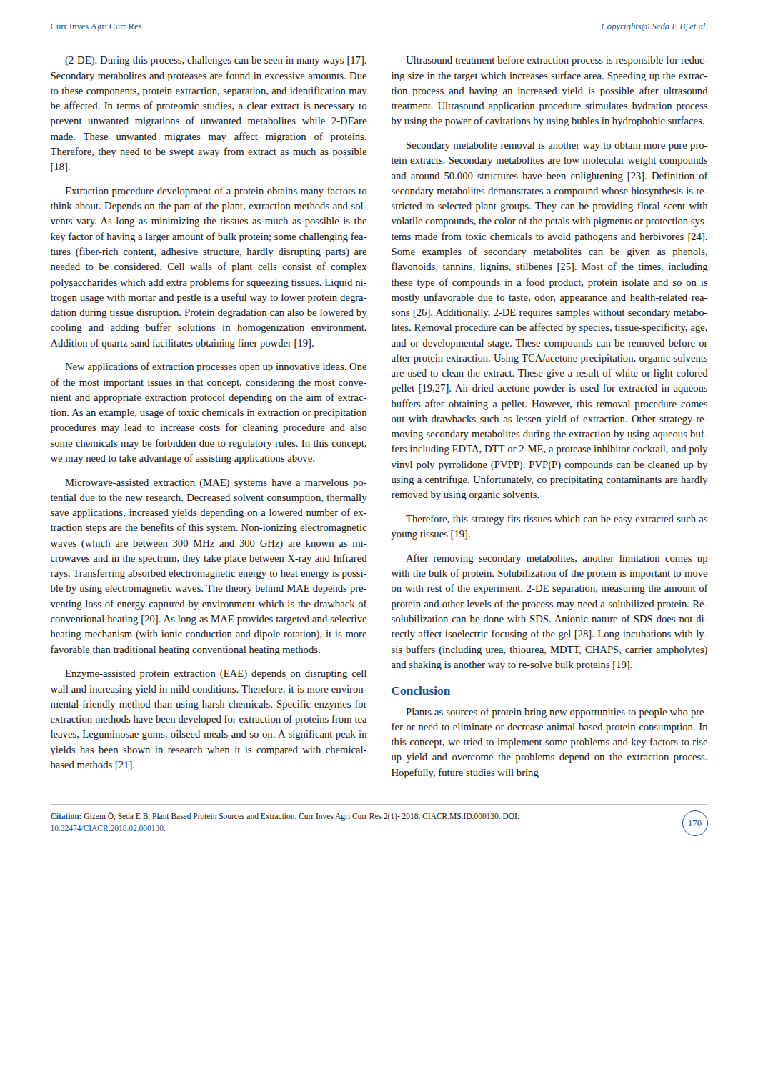Curr Inves Agri Curr Res
Copyrights@ Seda E B, et al.
(2-DE). During this process, challenges can be seen in many ways [17]. Secondary metabolites and proteases are found in excessive amounts. Due to these components, protein extraction, separation, and identification may be affected. In terms of proteomic studies, a clear extract is necessary to prevent unwanted migrations of unwanted metabolites while 2-DEare made. These unwanted migrates may affect migration of proteins. Therefore, they need to be swept away from extract as much as possible [18].
Extraction procedure development of a protein obtains many factors to think about. Depends on the part of the plant, extraction methods and solvents vary. As long as minimizing the tissues as much as possible is the key factor of having a larger amount of bulk protein; some challenging features (fiber-rich content, adhesive structure, hardly disrupting parts) are needed to be considered. Cell walls of plant cells consist of complex polysaccharides which add extra problems for squeezing tissues. Liquid nitrogen usage with mortar and pestle is a useful way to lower protein degradation during tissue disruption. Protein degradation can also be lowered by cooling and adding buffer solutions in homogenization environment. Addition of quartz sand facilitates obtaining finer powder [19].
New applications of extraction processes open up innovative ideas. One of the most important issues in that concept, considering the most convenient and appropriate extraction protocol depending on the aim of extraction. As an example, usage of toxic chemicals in extraction or precipitation procedures may lead to increase costs for cleaning procedure and also some chemicals may be forbidden due to regulatory rules. In this concept, we may need to take advantage of assisting applications above.
Microwave-assisted extraction (MAE) systems have a marvelous potential due to the new research. Decreased solvent consumption, thermally save applications, increased yields depending on a lowered number of extraction steps are the benefits of this system. Non-ionizing electromagnetic waves (which are between 300 MHz and 300 GHz) are known as microwaves and in the spectrum, they take place between X-ray and Infrared rays. Transferring absorbed electromagnetic energy to heat energy is possible by using electromagnetic waves. The theory behind MAE depends preventing loss of energy captured by environment-which is the drawback of conventional heating [20]. As long as MAE provides targeted and selective heating mechanism (with ionic conduction and dipole rotation), it is more favorable than traditional heating conventional heating methods.
Enzyme-assisted protein extraction (EAE) depends on disrupting cell wall and increasing yield in mild conditions. Therefore, it is more environmental-friendly method than using harsh chemicals. Specific enzymes for extraction methods have been developed for extraction of proteins from tea leaves, Leguminosae gums, oilseed meals and so on. A significant peak in yields has been shown in research when it is compared with chemical-based methods [21].
Ultrasound treatment before extraction process is responsible for reducing size in the target which increases surface area. Speeding up the extraction process and having an increased yield is possible after ultrasound treatment. Ultrasound application procedure stimulates hydration process by using the power of cavitations by using bubles in hydrophobic surfaces.
Secondary metabolite removal is another way to obtain more pure protein extracts. Secondary metabolites are low molecular weight compounds and around 50.000 structures have been enlightening [23]. Definition of secondary metabolites demonstrates a compound whose biosynthesis is restricted to selected plant groups. They can be providing floral scent with volatile compounds, the color of the petals with pigments or protection systems made from toxic chemicals to avoid pathogens and herbivores [24]. Some examples of secondary metabolites can be given as phenols, flavonoids, tannins, lignins, stilbenes [25]. Most of the times, including these type of compounds in a food product, protein isolate and so on is mostly unfavorable due to taste, odor, appearance and health-related reasons [26]. Additionally, 2-DE requires samples without secondary metabolites. Removal procedure can be affected by species, tissue-specificity, age, and or developmental stage. These compounds can be removed before or after protein extraction. Using TCA/acetone precipitation, organic solvents are used to clean the extract. These give a result of white or light colored pellet [19,27]. Air-dried acetone powder is used for extracted in aqueous buffers after obtaining a pellet. However, this removal procedure comes out with drawbacks such as lessen yield of extraction. Other strategy-removing secondary metabolites during the extraction by using aqueous buffers including EDTA, DTT or 2-ME, a protease inhibitor cocktail, and poly vinyl poly pyrrolidone (PVPP). PVP(P) compounds can be cleaned up by using a centrifuge. Unfortunately, co precipitating contaminants are hardly removed by using organic solvents.
Therefore, this strategy fits tissues which can be easy extracted such as young tissues [19].
After removing secondary metabolites, another limitation comes up with the bulk of protein. Solubilization of the protein is important to move on with rest of the experiment. 2-DE separation, measuring the amount of protein and other levels of the process may need a solubilized protein. Re-solubilization can be done with SDS. Anionic nature of SDS does not directly affect isoelectric focusing of the gel [28]. Long incubations with lysis buffers (including urea, thiourea, MDTT, CHAPS, carrier ampholytes) and shaking is another way to re-solve bulk proteins [19].
Conclusion
Plants as sources of protein bring new opportunities to people who prefer or need to eliminate or decrease animal-based protein consumption. In this concept, we tried to implement some problems and key factors to rise up yield and overcome the problems depend on the extraction process. Hopefully, future studies will bring
Citation: Gizem Ö, Seda E B. Plant Based Protein Sources and Extraction. Curr Inves Agri Curr Res 2(1)- 2018. CIACR.MS.ID.000130. DOI: 10.32474/CIACR.2018.02.000130.
170